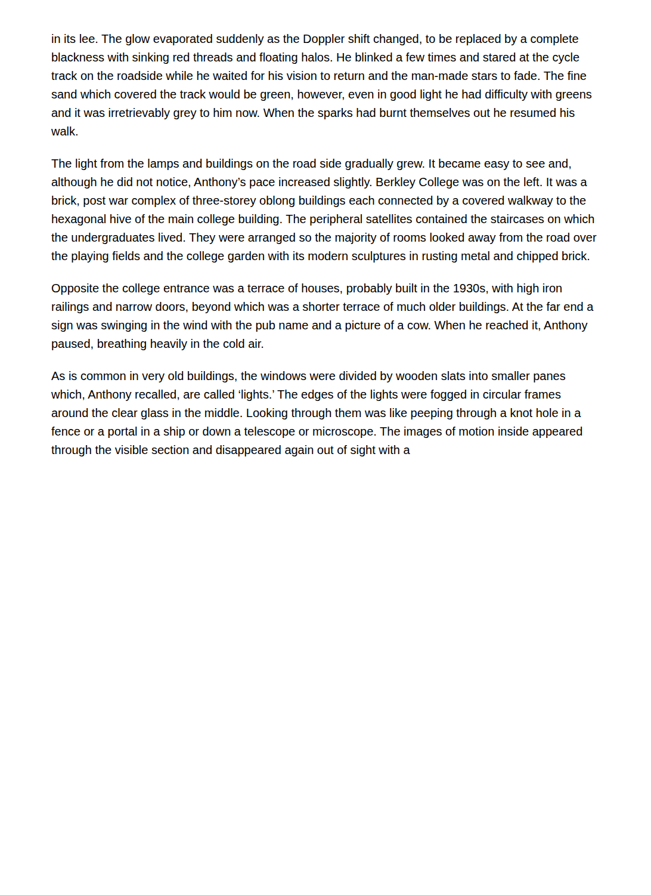in its lee. The glow evaporated suddenly as the Doppler shift changed, to be replaced by a complete blackness with sinking red threads and floating halos. He blinked a few times and stared at the cycle track on the roadside while he waited for his vision to return and the man-made stars to fade. The fine sand which covered the track would be green, however, even in good light he had difficulty with greens and it was irretrievably grey to him now. When the sparks had burnt themselves out he resumed his walk.
The light from the lamps and buildings on the road side gradually grew. It became easy to see and, although he did not notice, Anthony’s pace increased slightly. Berkley College was on the left. It was a brick, post war complex of three-storey oblong buildings each connected by a covered walkway to the hexagonal hive of the main college building. The peripheral satellites contained the staircases on which the undergraduates lived. They were arranged so the majority of rooms looked away from the road over the playing fields and the college garden with its modern sculptures in rusting metal and chipped brick.
Opposite the college entrance was a terrace of houses, probably built in the 1930s, with high iron railings and narrow doors, beyond which was a shorter terrace of much older buildings. At the far end a sign was swinging in the wind with the pub name and a picture of a cow. When he reached it, Anthony paused, breathing heavily in the cold air.
As is common in very old buildings, the windows were divided by wooden slats into smaller panes which, Anthony recalled, are called ‘lights.’ The edges of the lights were fogged in circular frames around the clear glass in the middle. Looking through them was like peeping through a knot hole in a fence or a portal in a ship or down a telescope or microscope. The images of motion inside appeared through the visible section and disappeared again out of sight with a